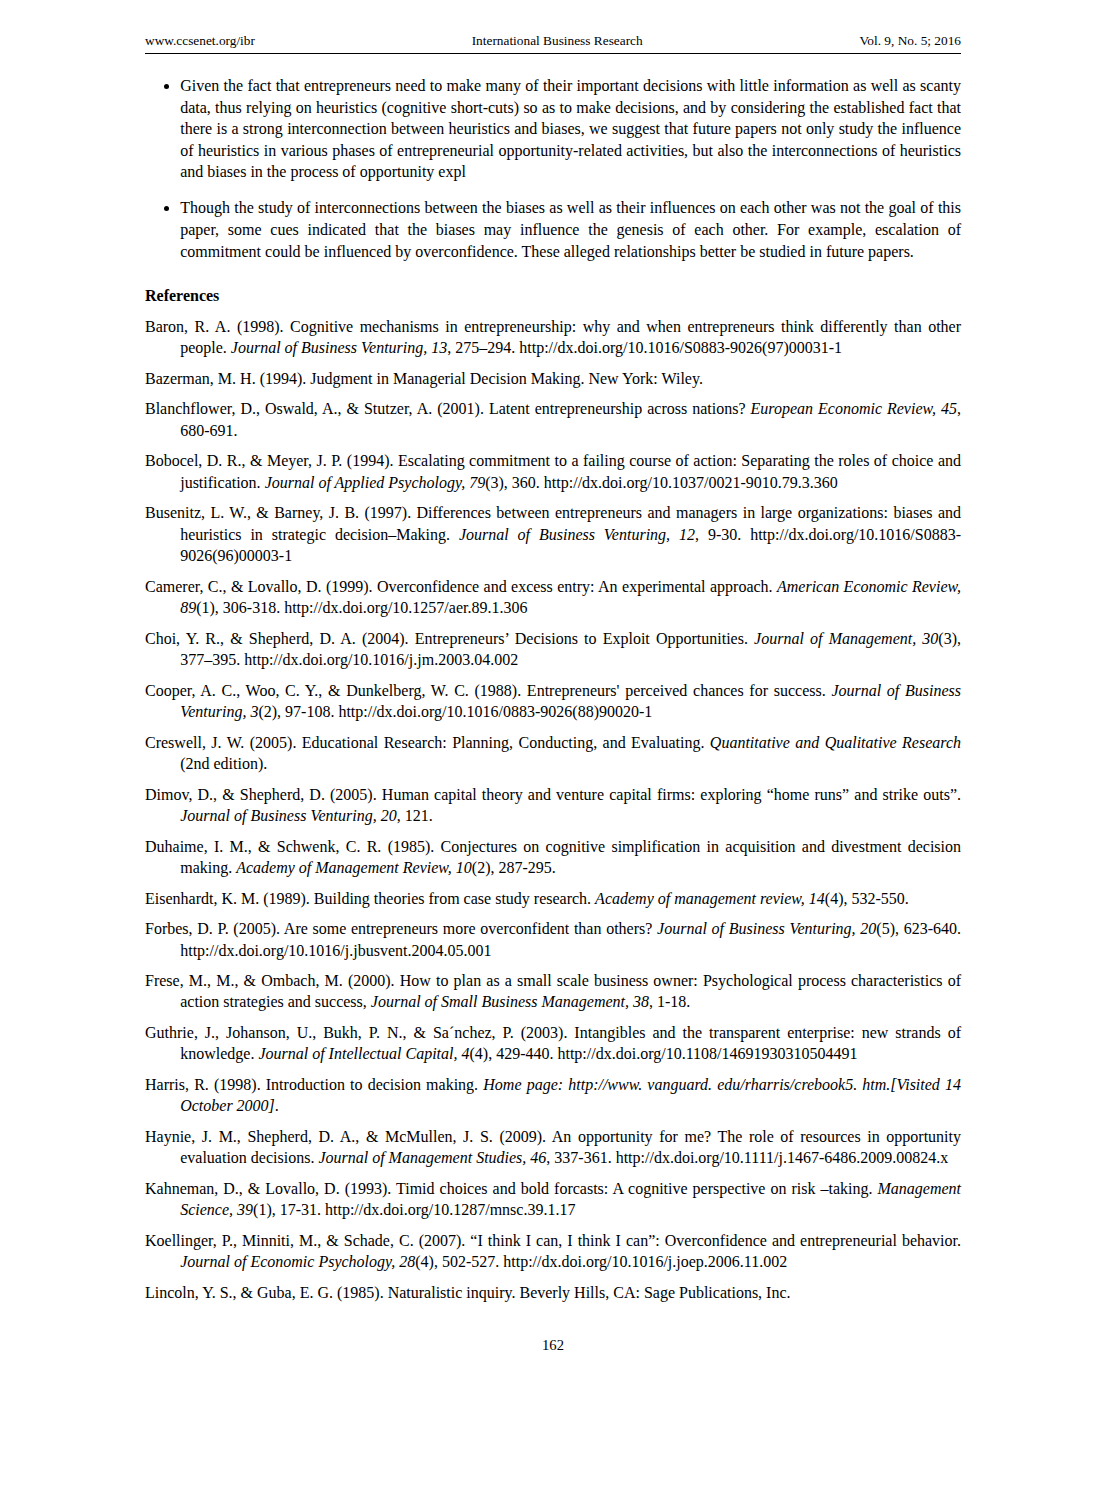www.ccsenet.org/ibr
International Business Research
Vol. 9, No. 5; 2016
Given the fact that entrepreneurs need to make many of their important decisions with little information as well as scanty data, thus relying on heuristics (cognitive short-cuts) so as to make decisions, and by considering the established fact that there is a strong interconnection between heuristics and biases, we suggest that future papers not only study the influence of heuristics in various phases of entrepreneurial opportunity-related activities, but also the interconnections of heuristics and biases in the process of opportunity expl
Though the study of interconnections between the biases as well as their influences on each other was not the goal of this paper, some cues indicated that the biases may influence the genesis of each other. For example, escalation of commitment could be influenced by overconfidence. These alleged relationships better be studied in future papers.
References
Baron, R. A. (1998). Cognitive mechanisms in entrepreneurship: why and when entrepreneurs think differently than other people. Journal of Business Venturing, 13, 275–294. http://dx.doi.org/10.1016/S0883-9026(97)00031-1
Bazerman, M. H. (1994). Judgment in Managerial Decision Making. New York: Wiley.
Blanchflower, D., Oswald, A., & Stutzer, A. (2001). Latent entrepreneurship across nations? European Economic Review, 45, 680-691.
Bobocel, D. R., & Meyer, J. P. (1994). Escalating commitment to a failing course of action: Separating the roles of choice and justification. Journal of Applied Psychology, 79(3), 360. http://dx.doi.org/10.1037/0021-9010.79.3.360
Busenitz, L. W., & Barney, J. B. (1997). Differences between entrepreneurs and managers in large organizations: biases and heuristics in strategic decision–Making. Journal of Business Venturing, 12, 9-30. http://dx.doi.org/10.1016/S0883-9026(96)00003-1
Camerer, C., & Lovallo, D. (1999). Overconfidence and excess entry: An experimental approach. American Economic Review, 89(1), 306-318. http://dx.doi.org/10.1257/aer.89.1.306
Choi, Y. R., & Shepherd, D. A. (2004). Entrepreneurs’ Decisions to Exploit Opportunities. Journal of Management, 30(3), 377–395. http://dx.doi.org/10.1016/j.jm.2003.04.002
Cooper, A. C., Woo, C. Y., & Dunkelberg, W. C. (1988). Entrepreneurs' perceived chances for success. Journal of Business Venturing, 3(2), 97-108. http://dx.doi.org/10.1016/0883-9026(88)90020-1
Creswell, J. W. (2005). Educational Research: Planning, Conducting, and Evaluating. Quantitative and Qualitative Research (2nd edition).
Dimov, D., & Shepherd, D. (2005). Human capital theory and venture capital firms: exploring “home runs” and strike outs”. Journal of Business Venturing, 20, 121.
Duhaime, I. M., & Schwenk, C. R. (1985). Conjectures on cognitive simplification in acquisition and divestment decision making. Academy of Management Review, 10(2), 287-295.
Eisenhardt, K. M. (1989). Building theories from case study research. Academy of management review, 14(4), 532-550.
Forbes, D. P. (2005). Are some entrepreneurs more overconfident than others? Journal of Business Venturing, 20(5), 623-640. http://dx.doi.org/10.1016/j.jbusvent.2004.05.001
Frese, M., M., & Ombach, M. (2000). How to plan as a small scale business owner: Psychological process characteristics of action strategies and success, Journal of Small Business Management, 38, 1-18.
Guthrie, J., Johanson, U., Bukh, P. N., & Sa´nchez, P. (2003). Intangibles and the transparent enterprise: new strands of knowledge. Journal of Intellectual Capital, 4(4), 429-440. http://dx.doi.org/10.1108/14691930310504491
Harris, R. (1998). Introduction to decision making. Home page: http://www. vanguard. edu/rharris/crebook5. htm.[Visited 14 October 2000].
Haynie, J. M., Shepherd, D. A., & McMullen, J. S. (2009). An opportunity for me? The role of resources in opportunity evaluation decisions. Journal of Management Studies, 46, 337-361. http://dx.doi.org/10.1111/j.1467-6486.2009.00824.x
Kahneman, D., & Lovallo, D. (1993). Timid choices and bold forcasts: A cognitive perspective on risk –taking. Management Science, 39(1), 17-31. http://dx.doi.org/10.1287/mnsc.39.1.17
Koellinger, P., Minniti, M., & Schade, C. (2007). “I think I can, I think I can”: Overconfidence and entrepreneurial behavior. Journal of Economic Psychology, 28(4), 502-527. http://dx.doi.org/10.1016/j.joep.2006.11.002
Lincoln, Y. S., & Guba, E. G. (1985). Naturalistic inquiry. Beverly Hills, CA: Sage Publications, Inc.
162